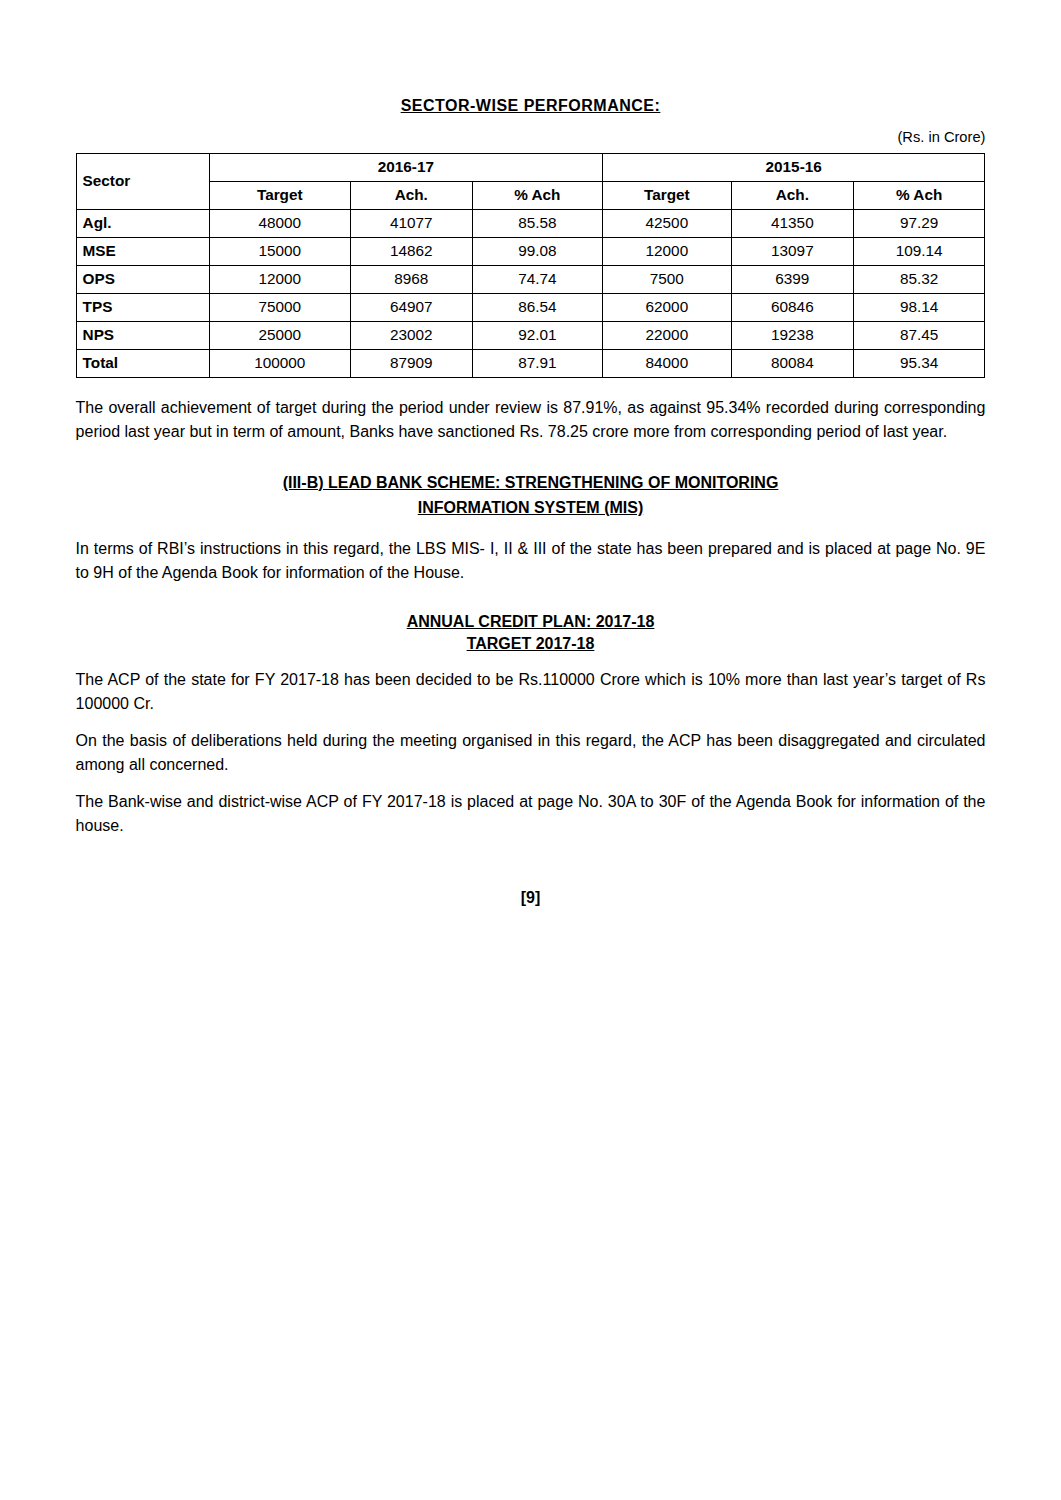SECTOR-WISE PERFORMANCE:
(Rs. in Crore)
| Sector | 2016-17 | 2015-16 |
| --- | --- | --- |
| Target | Ach. | % Ach | Target | Ach. | % Ach |
| Agl. | 48000 | 41077 | 85.58 | 42500 | 41350 | 97.29 |
| MSE | 15000 | 14862 | 99.08 | 12000 | 13097 | 109.14 |
| OPS | 12000 | 8968 | 74.74 | 7500 | 6399 | 85.32 |
| TPS | 75000 | 64907 | 86.54 | 62000 | 60846 | 98.14 |
| NPS | 25000 | 23002 | 92.01 | 22000 | 19238 | 87.45 |
| Total | 100000 | 87909 | 87.91 | 84000 | 80084 | 95.34 |
The overall achievement of target during the period under review is 87.91%, as against 95.34% recorded during corresponding period last year but in term of amount, Banks have sanctioned Rs. 78.25 crore more from corresponding period of last year.
(III-B) LEAD BANK SCHEME: STRENGTHENING OF MONITORING
INFORMATION SYSTEM (MIS)
In terms of RBI’s instructions in this regard, the LBS MIS- I, II & III of the state has been prepared and is placed at page No. 9E to 9H of the Agenda Book for information of the House.
ANNUAL CREDIT PLAN: 2017-18
TARGET 2017-18
The ACP of the state for FY 2017-18 has been decided to be Rs.110000 Crore which is 10% more than last year’s target of Rs 100000 Cr.
On the basis of deliberations held during the meeting organised in this regard, the ACP has been disaggregated and circulated among all concerned.
The Bank-wise and district-wise ACP of FY 2017-18 is placed at page No. 30A to 30F of the Agenda Book for information of the house.
[9]